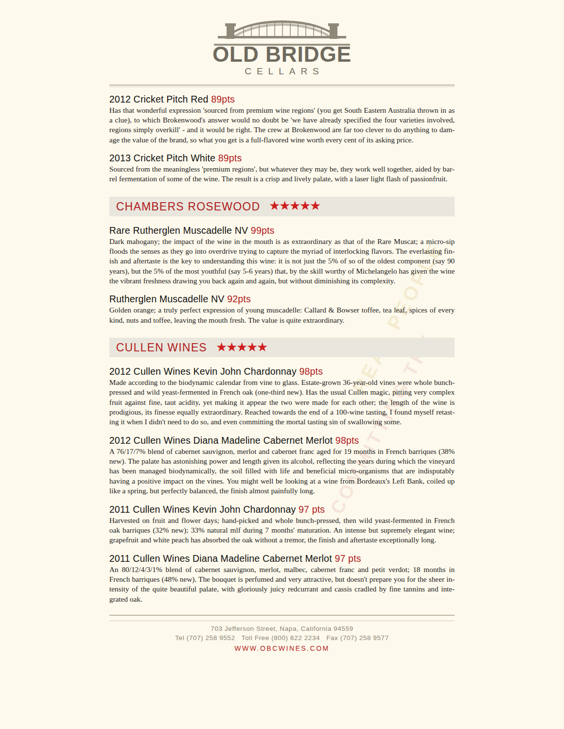REAL PEOPLE
COMMITTING THE
OLD BRIDGE
CELLARS
2012 Cricket Pitch Red 89pts
Has that wonderful expression 'sourced from premium wine regions' (you get South Eastern Australia thrown in as a clue), to which Brokenwood's answer would no doubt be 'we have already specified the four varieties involved, regions simply overkill' - and it would be right. The crew at Brokenwood are far too clever to do anything to damage the value of the brand, so what you get is a full-flavored wine worth every cent of its asking price.
2013 Cricket Pitch White 89pts
Sourced from the meaningless 'premium regions', but whatever they may be, they work well together, aided by barrel fermentation of some of the wine. The result is a crisp and lively palate, with a laser light flash of passionfruit.
CHAMBERS ROSEWOOD
★★★★★
Rare Rutherglen Muscadelle NV 99pts
Dark mahogany; the impact of the wine in the mouth is as extraordinary as that of the Rare Muscat; a micro-sip floods the senses as they go into overdrive trying to capture the myriad of interlocking flavors. The everlasting finish and aftertaste is the key to understanding this wine: it is not just the 5% of so of the oldest component (say 90 years), but the 5% of the most youthful (say 5-6 years) that, by the skill worthy of Michelangelo has given the wine the vibrant freshness drawing you back again and again, but without diminishing its complexity.
Rutherglen Muscadelle NV 92pts
Golden orange; a truly perfect expression of young muscadelle: Callard & Bowser toffee, tea leaf, spices of every kind, nuts and toffee, leaving the mouth fresh. The value is quite extraordinary.
CULLEN WINES
★★★★★
2012 Cullen Wines Kevin John Chardonnay 98pts
Made according to the biodynamic calendar from vine to glass. Estate-grown 36-year-old vines were whole bunch-pressed and wild yeast-fermented in French oak (one-third new). Has the usual Cullen magic, pitting very complex fruit against fine, taut acidity, yet making it appear the two were made for each other; the length of the wine is prodigious, its finesse equally extraordinary. Reached towards the end of a 100-wine tasting, I found myself retasting it when I didn't need to do so, and even committing the mortal tasting sin of swallowing some.
2012 Cullen Wines Diana Madeline Cabernet Merlot 98pts
A 76/17/7% blend of cabernet sauvignon, merlot and cabernet franc aged for 19 months in French barriques (38% new). The palate has astonishing power and length given its alcohol, reflecting the years during which the vineyard has been managed biodynamically, the soil filled with life and beneficial micro-organisms that are indisputably having a positive impact on the vines. You might well be looking at a wine from Bordeaux's Left Bank, coiled up like a spring, but perfectly balanced, the finish almost painfully long.
2011 Cullen Wines Kevin John Chardonnay 97 pts
Harvested on fruit and flower days; hand-picked and whole bunch-pressed, then wild yeast-fermented in French oak barriques (32% new); 33% natural mlf during 7 months' maturation. An intense but supremely elegant wine; grapefruit and white peach has absorbed the oak without a tremor, the finish and aftertaste exceptionally long.
2011 Cullen Wines Diana Madeline Cabernet Merlot 97 pts
An 80/12/4/3/1% blend of cabernet sauvignon, merlot, malbec, cabernet franc and petit verdot; 18 months in French barriques (48% new). The bouquet is perfumed and very attractive, but doesn't prepare you for the sheer intensity of the quite beautiful palate, with gloriously juicy redcurrant and cassis cradled by fine tannins and integrated oak.
703 Jefferson Street, Napa, California 94559
Tel (707) 258 9552 Toll Free (800) 622 2234 Fax (707) 258 9577
WWW.OBCWINES.COM